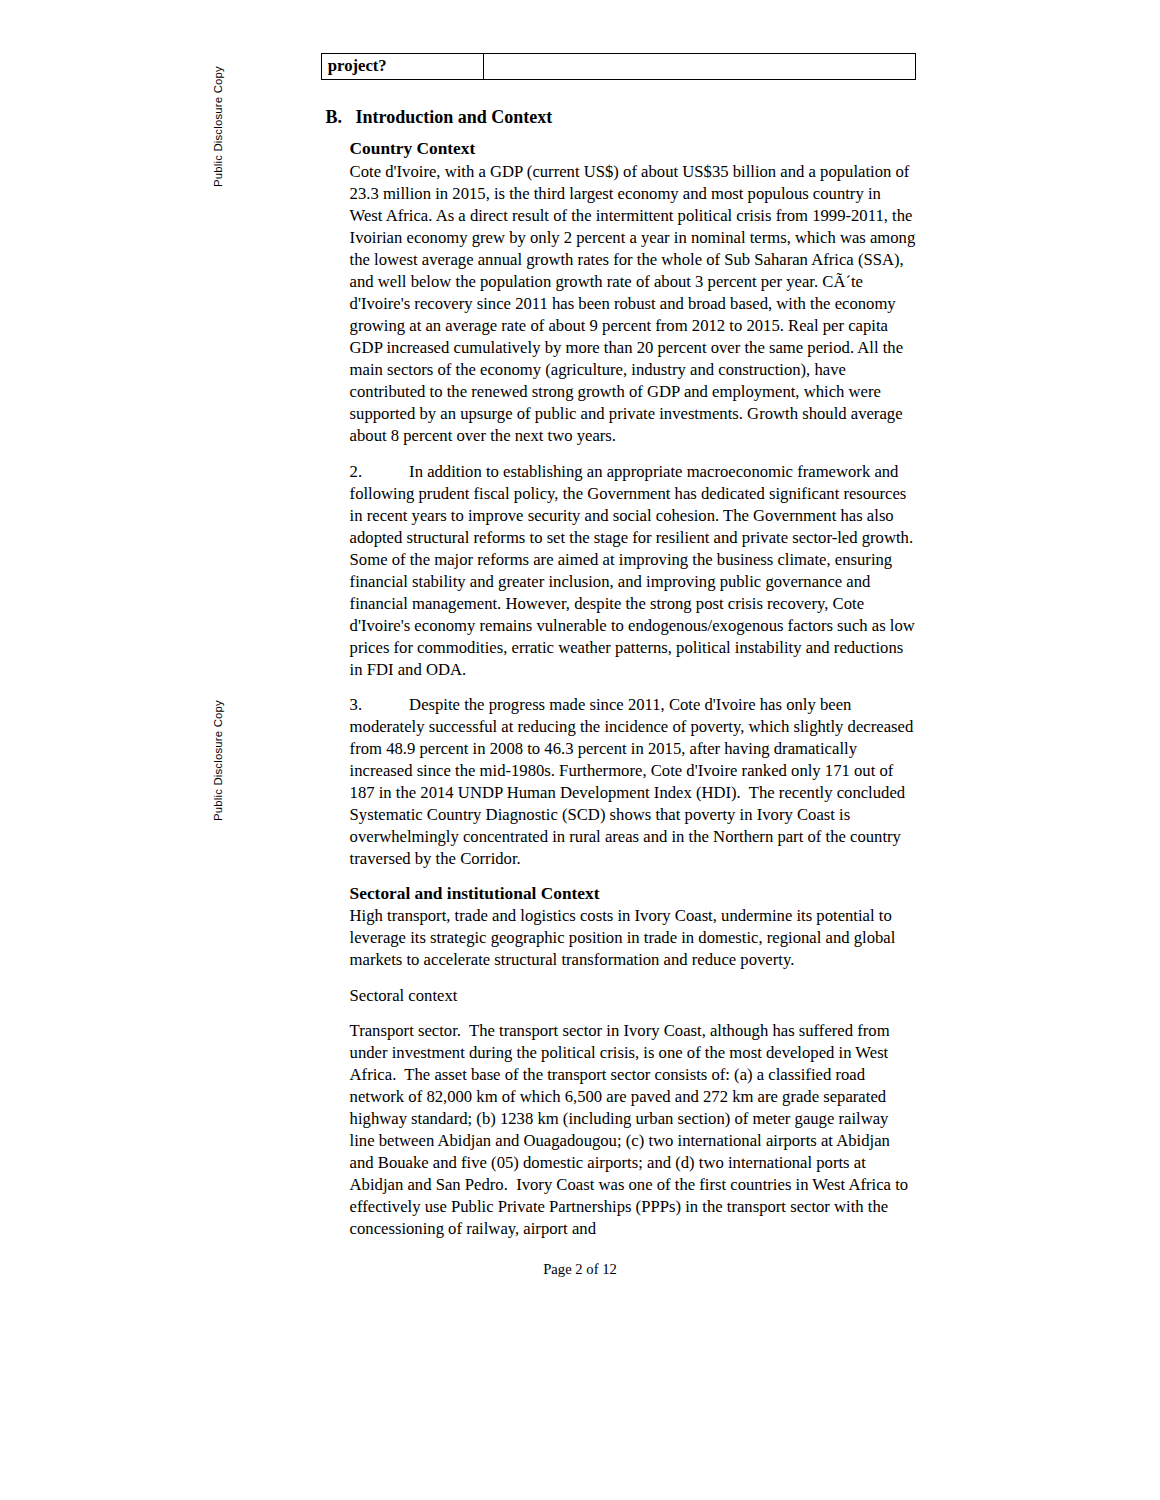Public Disclosure Copy
Public Disclosure Copy
| project? | |
B. Introduction and Context
Country Context
Cote d'Ivoire, with a GDP (current US$) of about US$35 billion and a population of 23.3 million in 2015, is the third largest economy and most populous country in West Africa. As a direct result of the intermittent political crisis from 1999-2011, the Ivoirian economy grew by only 2 percent a year in nominal terms, which was among the lowest average annual growth rates for the whole of Sub Saharan Africa (SSA), and well below the population growth rate of about 3 percent per year. CÃ´te d'Ivoire's recovery since 2011 has been robust and broad based, with the economy growing at an average rate of about 9 percent from 2012 to 2015. Real per capita GDP increased cumulatively by more than 20 percent over the same period. All the main sectors of the economy (agriculture, industry and construction), have contributed to the renewed strong growth of GDP and employment, which were supported by an upsurge of public and private investments. Growth should average about 8 percent over the next two years.
2. In addition to establishing an appropriate macroeconomic framework and following prudent fiscal policy, the Government has dedicated significant resources in recent years to improve security and social cohesion. The Government has also adopted structural reforms to set the stage for resilient and private sector-led growth. Some of the major reforms are aimed at improving the business climate, ensuring financial stability and greater inclusion, and improving public governance and financial management. However, despite the strong post crisis recovery, Cote d'Ivoire's economy remains vulnerable to endogenous/exogenous factors such as low prices for commodities, erratic weather patterns, political instability and reductions in FDI and ODA.
3. Despite the progress made since 2011, Cote d'Ivoire has only been moderately successful at reducing the incidence of poverty, which slightly decreased from 48.9 percent in 2008 to 46.3 percent in 2015, after having dramatically increased since the mid-1980s. Furthermore, Cote d'Ivoire ranked only 171 out of 187 in the 2014 UNDP Human Development Index (HDI). The recently concluded Systematic Country Diagnostic (SCD) shows that poverty in Ivory Coast is overwhelmingly concentrated in rural areas and in the Northern part of the country traversed by the Corridor.
Sectoral and institutional Context
High transport, trade and logistics costs in Ivory Coast, undermine its potential to leverage its strategic geographic position in trade in domestic, regional and global markets to accelerate structural transformation and reduce poverty.
Sectoral context
Transport sector. The transport sector in Ivory Coast, although has suffered from under investment during the political crisis, is one of the most developed in West Africa. The asset base of the transport sector consists of: (a) a classified road network of 82,000 km of which 6,500 are paved and 272 km are grade separated highway standard; (b) 1238 km (including urban section) of meter gauge railway line between Abidjan and Ouagadougou; (c) two international airports at Abidjan and Bouake and five (05) domestic airports; and (d) two international ports at Abidjan and San Pedro. Ivory Coast was one of the first countries in West Africa to effectively use Public Private Partnerships (PPPs) in the transport sector with the concessioning of railway, airport and
Page 2 of 12